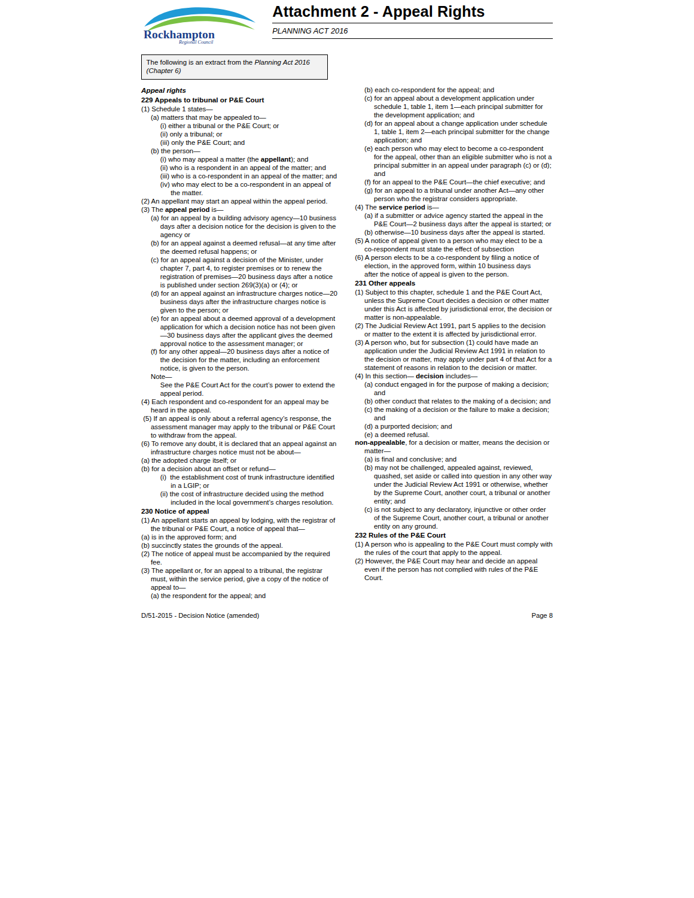Rockhampton Regional Council
Attachment 2 - Appeal Rights
PLANNING ACT 2016
The following is an extract from the Planning Act 2016 (Chapter 6)
Appeal rights
229 Appeals to tribunal or P&E Court
(1) Schedule 1 states—
(a) matters that may be appealed to—
(i) either a tribunal or the P&E Court; or
(ii) only a tribunal; or
(iii) only the P&E Court; and
(b) the person—
(i) who may appeal a matter (the appellant); and
(ii) who is a respondent in an appeal of the matter; and
(iii) who is a co-respondent in an appeal of the matter; and
(iv) who may elect to be a co-respondent in an appeal of the matter.
(2) An appellant may start an appeal within the appeal period.
(3) The appeal period is—
(a) for an appeal by a building advisory agency—10 business days after a decision notice for the decision is given to the agency or
(b) for an appeal against a deemed refusal—at any time after the deemed refusal happens; or
(c) for an appeal against a decision of the Minister, under chapter 7, part 4, to register premises or to renew the registration of premises—20 business days after a notice is published under section 269(3)(a) or (4); or
(d) for an appeal against an infrastructure charges notice—20 business days after the infrastructure charges notice is given to the person; or
(e) for an appeal about a deemed approval of a development application for which a decision notice has not been given—30 business days after the applicant gives the deemed approval notice to the assessment manager; or
(f) for any other appeal—20 business days after a notice of the decision for the matter, including an enforcement notice, is given to the person.
Note—
See the P&E Court Act for the court’s power to extend the appeal period.
(4) Each respondent and co-respondent for an appeal may be heard in the appeal.
(5) If an appeal is only about a referral agency’s response, the assessment manager may apply to the tribunal or P&E Court to withdraw from the appeal.
(6) To remove any doubt, it is declared that an appeal against an infrastructure charges notice must not be about—
(a) the adopted charge itself; or
(b) for a decision about an offset or refund—
(i) the establishment cost of trunk infrastructure identified in a LGIP; or
(ii) the cost of infrastructure decided using the method included in the local government’s charges resolution.
230 Notice of appeal
(1) An appellant starts an appeal by lodging, with the registrar of the tribunal or P&E Court, a notice of appeal that—
(a) is in the approved form; and
(b) succinctly states the grounds of the appeal.
(2) The notice of appeal must be accompanied by the required fee.
(3) The appellant or, for an appeal to a tribunal, the registrar must, within the service period, give a copy of the notice of appeal to—
(a) the respondent for the appeal; and
(b) each co-respondent for the appeal; and
(c) for an appeal about a development application under schedule 1, table 1, item 1—each principal submitter for the development application; and
(d) for an appeal about a change application under schedule 1, table 1, item 2—each principal submitter for the change application; and
(e) each person who may elect to become a co-respondent for the appeal, other than an eligible submitter who is not a principal submitter in an appeal under paragraph (c) or (d); and
(f) for an appeal to the P&E Court—the chief executive; and
(g) for an appeal to a tribunal under another Act—any other person who the registrar considers appropriate.
(4) The service period is—
(a) if a submitter or advice agency started the appeal in the P&E Court—2 business days after the appeal is started; or
(b) otherwise—10 business days after the appeal is started.
(5) A notice of appeal given to a person who may elect to be a co-respondent must state the effect of subsection
(6) A person elects to be a co-respondent by filing a notice of election, in the approved form, within 10 business days
after the notice of appeal is given to the person.
231 Other appeals
(1) Subject to this chapter, schedule 1 and the P&E Court Act, unless the Supreme Court decides a decision or other matter under this Act is affected by jurisdictional error, the decision or matter is non-appealable.
(2) The Judicial Review Act 1991, part 5 applies to the decision or matter to the extent it is affected by jurisdictional error.
(3) A person who, but for subsection (1) could have made an application under the Judicial Review Act 1991 in relation to the decision or matter, may apply under part 4 of that Act for a statement of reasons in relation to the decision or matter.
(4) In this section— decision includes—
(a) conduct engaged in for the purpose of making a decision; and
(b) other conduct that relates to the making of a decision; and
(c) the making of a decision or the failure to make a decision; and
(d) a purported decision; and
(e) a deemed refusal.
non-appealable, for a decision or matter, means the decision or matter—
(a) is final and conclusive; and
(b) may not be challenged, appealed against, reviewed, quashed, set aside or called into question in any other way under the Judicial Review Act 1991 or otherwise, whether by the Supreme Court, another court, a tribunal or another entity; and
(c) is not subject to any declaratory, injunctive or other order of the Supreme Court, another court, a tribunal or another entity on any ground.
232 Rules of the P&E Court
(1) A person who is appealing to the P&E Court must comply with the rules of the court that apply to the appeal.
(2) However, the P&E Court may hear and decide an appeal even if the person has not complied with rules of the P&E Court.
D/51-2015 - Decision Notice (amended)
Page 8